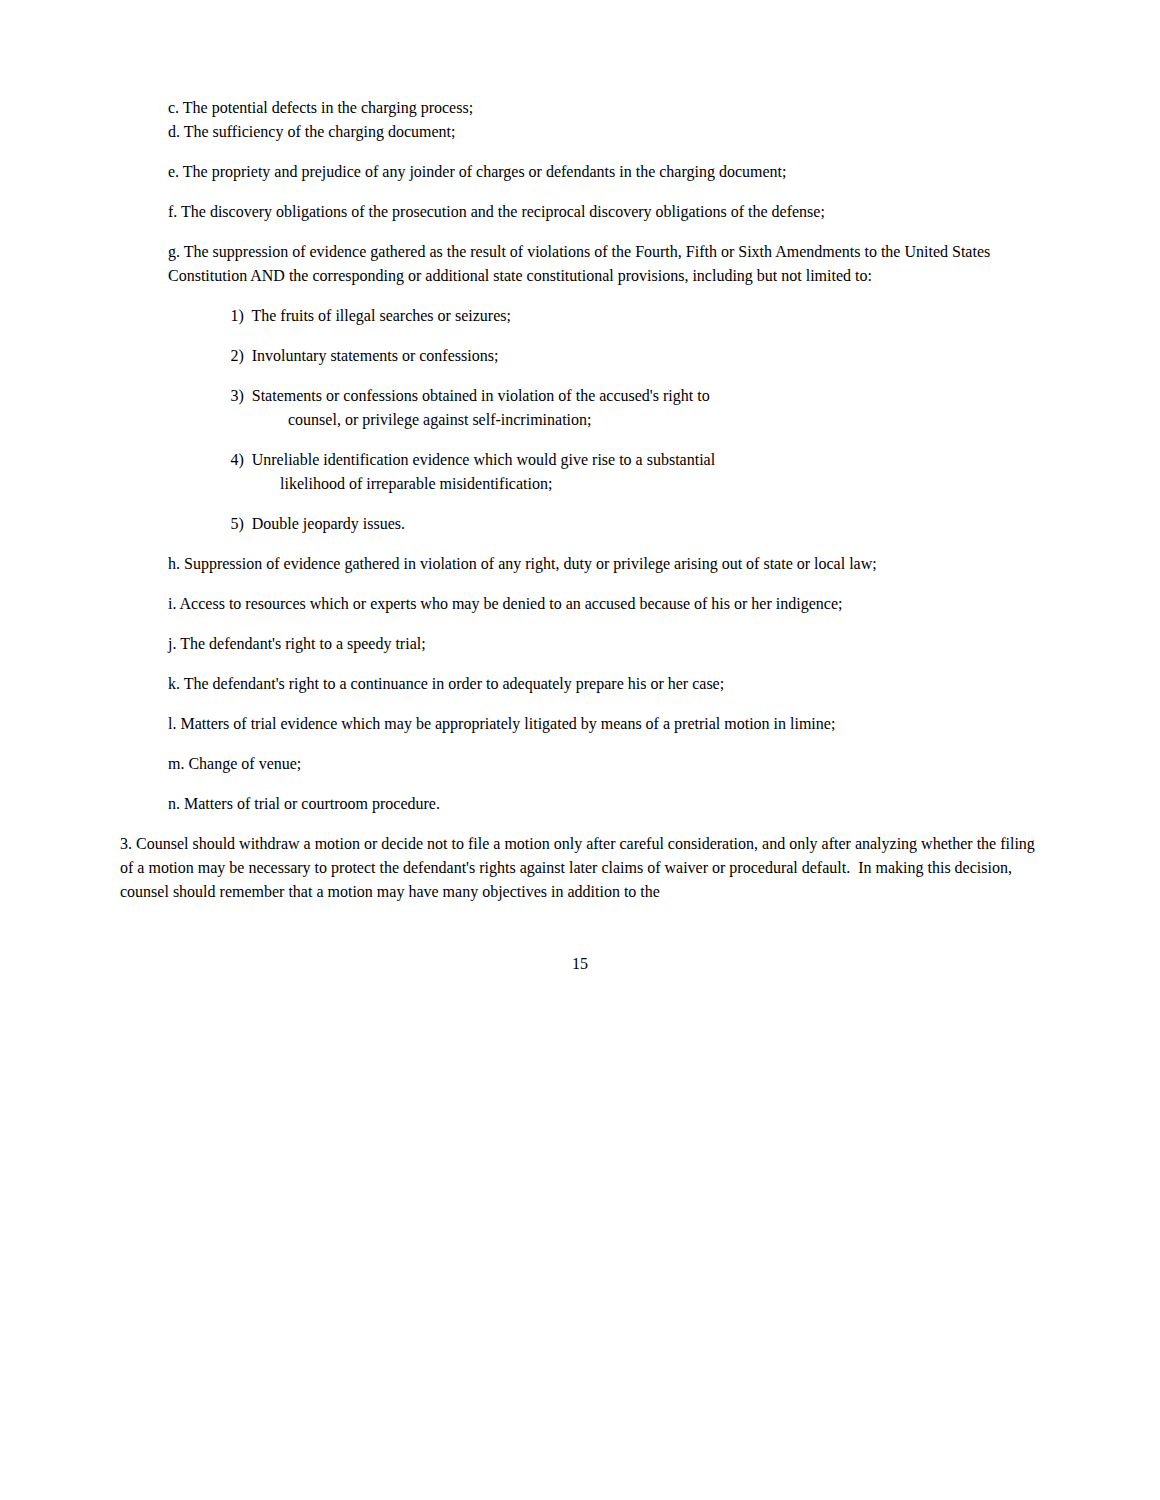c. The potential defects in the charging process;
d. The sufficiency of the charging document;
e. The propriety and prejudice of any joinder of charges or defendants in the charging document;
f. The discovery obligations of the prosecution and the reciprocal discovery obligations of the defense;
g. The suppression of evidence gathered as the result of violations of the Fourth, Fifth or Sixth Amendments to the United States Constitution AND the corresponding or additional state constitutional provisions, including but not limited to:
1) The fruits of illegal searches or seizures;
2) Involuntary statements or confessions;
3) Statements or confessions obtained in violation of the accused's right to
counsel, or privilege against self-incrimination;
4) Unreliable identification evidence which would give rise to a substantial
likelihood of irreparable misidentification;
5) Double jeopardy issues.
h. Suppression of evidence gathered in violation of any right, duty or privilege arising out of state or local law;
i. Access to resources which or experts who may be denied to an accused because of his or her indigence;
j. The defendant's right to a speedy trial;
k. The defendant's right to a continuance in order to adequately prepare his or her case;
l. Matters of trial evidence which may be appropriately litigated by means of a pretrial motion in limine;
m. Change of venue;
n. Matters of trial or courtroom procedure.
3. Counsel should withdraw a motion or decide not to file a motion only after careful consideration, and only after analyzing whether the filing of a motion may be necessary to protect the defendant's rights against later claims of waiver or procedural default. In making this decision, counsel should remember that a motion may have many objectives in addition to the
15